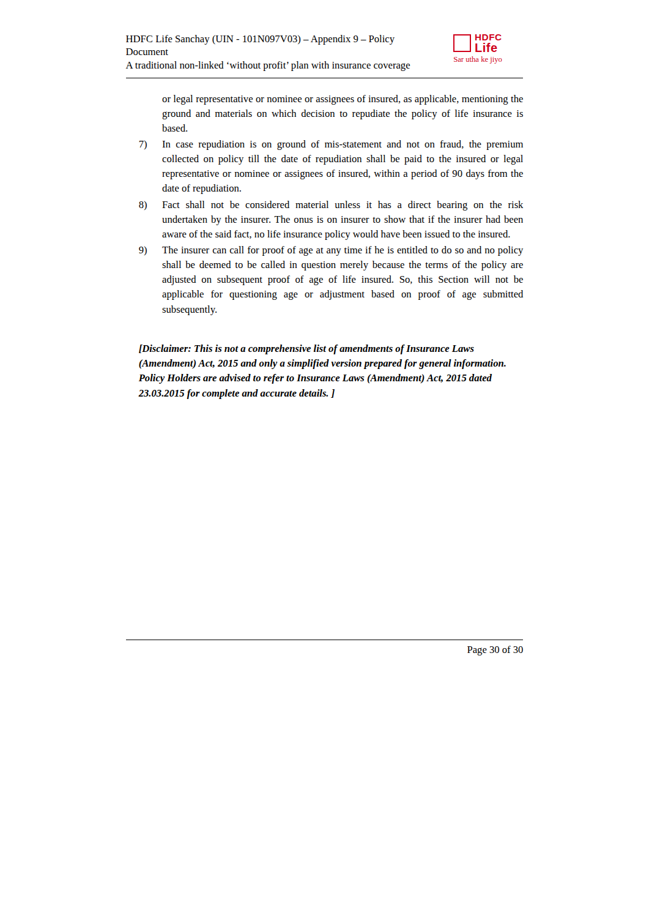HDFC Life Sanchay (UIN - 101N097V03) – Appendix 9 – Policy Document
A traditional non-linked ‘without profit’ plan with insurance coverage
HDFC Life
Sar utha ke jiyo
or legal representative or nominee or assignees of insured, as applicable, mentioning the ground and materials on which decision to repudiate the policy of life insurance is based.
7) In case repudiation is on ground of mis-statement and not on fraud, the premium collected on policy till the date of repudiation shall be paid to the insured or legal representative or nominee or assignees of insured, within a period of 90 days from the date of repudiation.
8) Fact shall not be considered material unless it has a direct bearing on the risk undertaken by the insurer. The onus is on insurer to show that if the insurer had been aware of the said fact, no life insurance policy would have been issued to the insured.
9) The insurer can call for proof of age at any time if he is entitled to do so and no policy shall be deemed to be called in question merely because the terms of the policy are adjusted on subsequent proof of age of life insured. So, this Section will not be applicable for questioning age or adjustment based on proof of age submitted subsequently.
[Disclaimer: This is not a comprehensive list of amendments of Insurance Laws (Amendment) Act, 2015 and only a simplified version prepared for general information. Policy Holders are advised to refer to Insurance Laws (Amendment) Act, 2015 dated 23.03.2015 for complete and accurate details. ]
Page 30 of 30